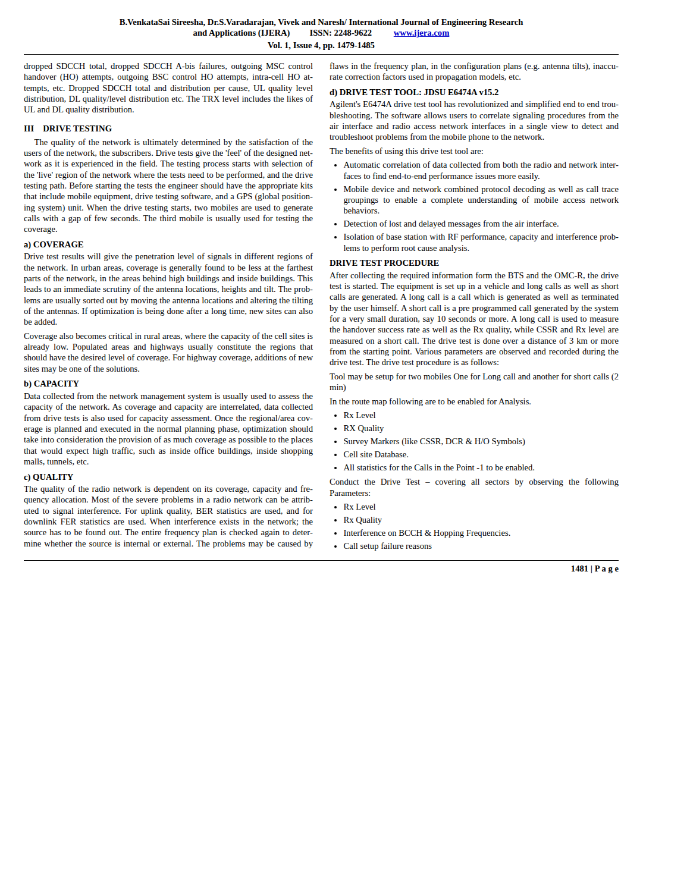B.VenkataSai Sireesha, Dr.S.Varadarajan, Vivek and Naresh/ International Journal of Engineering Research and Applications (IJERA) ISSN: 2248-9622 www.ijera.com Vol. 1, Issue 4, pp. 1479-1485
dropped SDCCH total, dropped SDCCH A-bis failures, outgoing MSC control handover (HO) attempts, outgoing BSC control HO attempts, intra-cell HO attempts, etc. Dropped SDCCH total and distribution per cause, UL quality level distribution, DL quality/level distribution etc. The TRX level includes the likes of UL and DL quality distribution.
IIIDRIVE TESTING
The quality of the network is ultimately determined by the satisfaction of the users of the network, the subscribers. Drive tests give the 'feel' of the designed network as it is experienced in the field. The testing process starts with selection of the 'live' region of the network where the tests need to be performed, and the drive testing path. Before starting the tests the engineer should have the appropriate kits that include mobile equipment, drive testing software, and a GPS (global positioning system) unit. When the drive testing starts, two mobiles are used to generate calls with a gap of few seconds. The third mobile is usually used for testing the coverage.
a) COVERAGE
Drive test results will give the penetration level of signals in different regions of the network. In urban areas, coverage is generally found to be less at the farthest parts of the network, in the areas behind high buildings and inside buildings. This leads to an immediate scrutiny of the antenna locations, heights and tilt. The problems are usually sorted out by moving the antenna locations and altering the tilting of the antennas. If optimization is being done after a long time, new sites can also be added.
Coverage also becomes critical in rural areas, where the capacity of the cell sites is already low. Populated areas and highways usually constitute the regions that should have the desired level of coverage. For highway coverage, additions of new sites may be one of the solutions.
b) CAPACITY
Data collected from the network management system is usually used to assess the capacity of the network. As coverage and capacity are interrelated, data collected from drive tests is also used for capacity assessment. Once the regional/area coverage is planned and executed in the normal planning phase, optimization should take into consideration the provision of as much coverage as possible to the places that would expect high traffic, such as inside office buildings, inside shopping malls, tunnels, etc.
c) QUALITY
The quality of the radio network is dependent on its coverage, capacity and frequency allocation. Most of the severe problems in a radio network can be attributed to signal interference. For uplink quality, BER statistics are used, and for downlink FER statistics are used. When interference exists in the network; the source has to be found out. The entire frequency plan is checked again to determine whether the source is internal or external. The problems may be caused by flaws in the frequency plan, in the configuration plans (e.g. antenna tilts), inaccurate correction factors used in propagation models, etc.
d) DRIVE TEST TOOL: JDSU E6474A v15.2
Agilent's E6474A drive test tool has revolutionized and simplified end to end troubleshooting. The software allows users to correlate signaling procedures from the air interface and radio access network interfaces in a single view to detect and troubleshoot problems from the mobile phone to the network.
The benefits of using this drive test tool are:
Automatic correlation of data collected from both the radio and network interfaces to find end-to-end performance issues more easily.
Mobile device and network combined protocol decoding as well as call trace groupings to enable a complete understanding of mobile access network behaviors.
Detection of lost and delayed messages from the air interface.
Isolation of base station with RF performance, capacity and interference problems to perform root cause analysis.
DRIVE TEST PROCEDURE
After collecting the required information form the BTS and the OMC-R, the drive test is started. The equipment is set up in a vehicle and long calls as well as short calls are generated. A long call is a call which is generated as well as terminated by the user himself. A short call is a pre programmed call generated by the system for a very small duration, say 10 seconds or more. A long call is used to measure the handover success rate as well as the Rx quality, while CSSR and Rx level are measured on a short call. The drive test is done over a distance of 3 km or more from the starting point. Various parameters are observed and recorded during the drive test. The drive test procedure is as follows:
Tool may be setup for two mobiles One for Long call and another for short calls (2 min)
In the route map following are to be enabled for Analysis.
Rx Level
RX Quality
Survey Markers (like CSSR, DCR & H/O Symbols)
Cell site Database.
All statistics for the Calls in the Point -1 to be enabled.
Conduct the Drive Test – covering all sectors by observing the following Parameters:
Rx Level
Rx Quality
Interference on BCCH & Hopping Frequencies.
Call setup failure reasons
1481 | P a g e